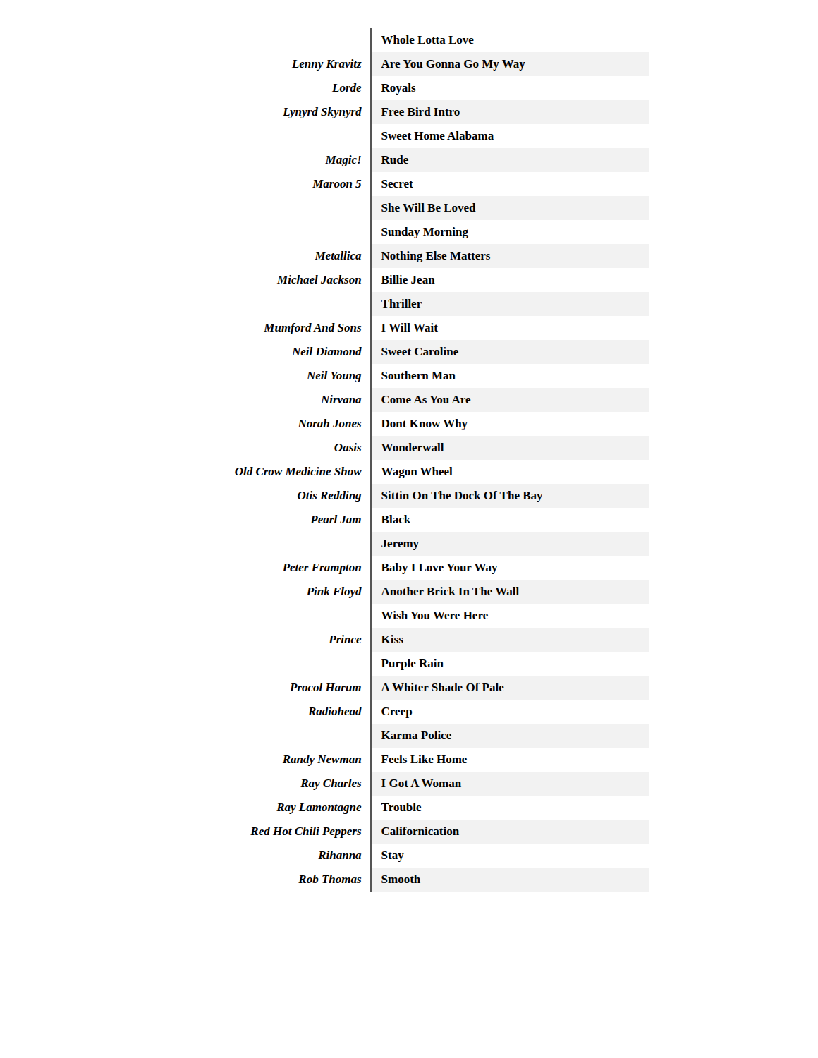| | Whole Lotta Love |
| Lenny Kravitz | Are You Gonna Go My Way |
| Lorde | Royals |
| Lynyrd Skynyrd | Free Bird Intro |
| | Sweet Home Alabama |
| Magic! | Rude |
| Maroon 5 | Secret |
| | She Will Be Loved |
| | Sunday Morning |
| Metallica | Nothing Else Matters |
| Michael Jackson | Billie Jean |
| | Thriller |
| Mumford And Sons | I Will Wait |
| Neil Diamond | Sweet Caroline |
| Neil Young | Southern Man |
| Nirvana | Come As You Are |
| Norah Jones | Dont Know Why |
| Oasis | Wonderwall |
| Old Crow Medicine Show | Wagon Wheel |
| Otis Redding | Sittin On The Dock Of The Bay |
| Pearl Jam | Black |
| | Jeremy |
| Peter Frampton | Baby I Love Your Way |
| Pink Floyd | Another Brick In The Wall |
| | Wish You Were Here |
| Prince | Kiss |
| | Purple Rain |
| Procol Harum | A Whiter Shade Of Pale |
| Radiohead | Creep |
| | Karma Police |
| Randy Newman | Feels Like Home |
| Ray Charles | I Got A Woman |
| Ray Lamontagne | Trouble |
| Red Hot Chili Peppers | Californication |
| Rihanna | Stay |
| Rob Thomas | Smooth |